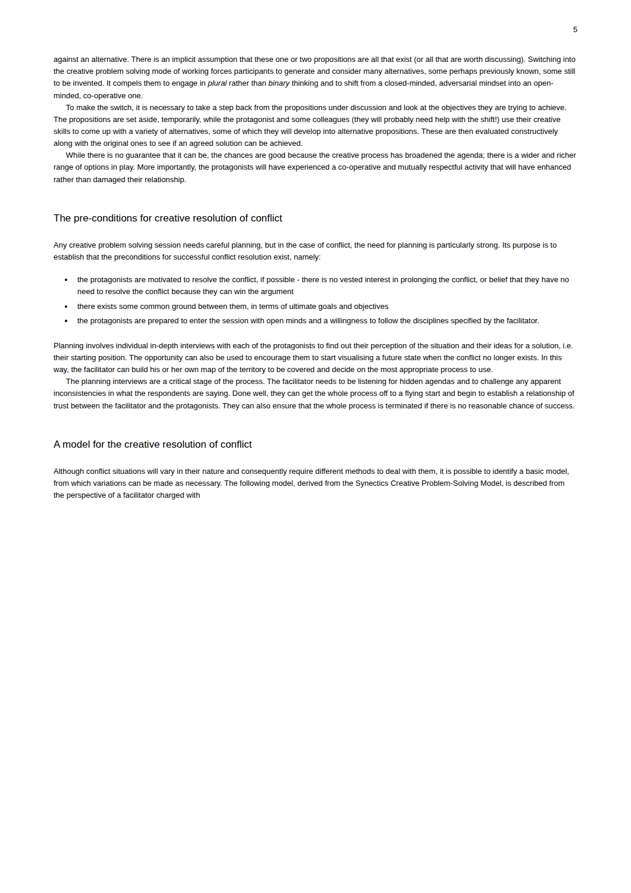5
against an alternative. There is an implicit assumption that these one or two propositions are all that exist (or all that are worth discussing). Switching into the creative problem solving mode of working forces participants to generate and consider many alternatives, some perhaps previously known, some still to be invented. It compels them to engage in plural rather than binary thinking and to shift from a closed-minded, adversarial mindset into an open-minded, co-operative one.
To make the switch, it is necessary to take a step back from the propositions under discussion and look at the objectives they are trying to achieve. The propositions are set aside, temporarily, while the protagonist and some colleagues (they will probably need help with the shift!) use their creative skills to come up with a variety of alternatives, some of which they will develop into alternative propositions. These are then evaluated constructively along with the original ones to see if an agreed solution can be achieved.
While there is no guarantee that it can be, the chances are good because the creative process has broadened the agenda; there is a wider and richer range of options in play. More importantly, the protagonists will have experienced a co-operative and mutually respectful activity that will have enhanced rather than damaged their relationship.
The pre-conditions for creative resolution of conflict
Any creative problem solving session needs careful planning, but in the case of conflict, the need for planning is particularly strong. Its purpose is to establish that the preconditions for successful conflict resolution exist, namely:
the protagonists are motivated to resolve the conflict, if possible - there is no vested interest in prolonging the conflict, or belief that they have no need to resolve the conflict because they can win the argument
there exists some common ground between them, in terms of ultimate goals and objectives
the protagonists are prepared to enter the session with open minds and a willingness to follow the disciplines specified by the facilitator.
Planning involves individual in-depth interviews with each of the protagonists to find out their perception of the situation and their ideas for a solution, i.e. their starting position. The opportunity can also be used to encourage them to start visualising a future state when the conflict no longer exists. In this way, the facilitator can build his or her own map of the territory to be covered and decide on the most appropriate process to use.
The planning interviews are a critical stage of the process. The facilitator needs to be listening for hidden agendas and to challenge any apparent inconsistencies in what the respondents are saying. Done well, they can get the whole process off to a flying start and begin to establish a relationship of trust between the facilitator and the protagonists. They can also ensure that the whole process is terminated if there is no reasonable chance of success.
A model for the creative resolution of conflict
Although conflict situations will vary in their nature and consequently require different methods to deal with them, it is possible to identify a basic model, from which variations can be made as necessary. The following model, derived from the Synectics Creative Problem-Solving Model, is described from the perspective of a facilitator charged with